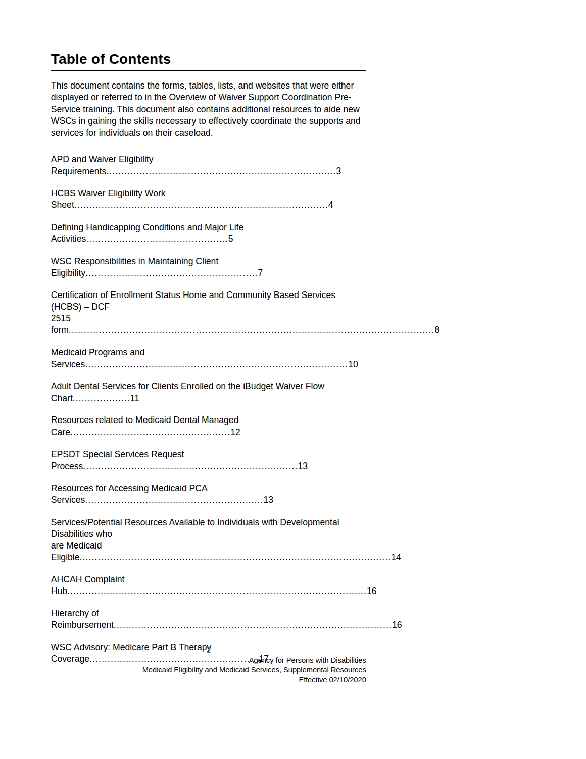Table of Contents
This document contains the forms, tables, lists, and websites that were either displayed or referred to in the Overview of Waiver Support Coordination Pre-Service training. This document also contains additional resources to aide new WSCs in gaining the skills necessary to effectively coordinate the supports and services for individuals on their caseload.
APD and Waiver Eligibility Requirements............................................................................ 3
HCBS Waiver Eligibility Work Sheet.................................................................................... 4
Defining Handicapping Conditions and Major Life Activities............................................... 5
WSC Responsibilities in Maintaining Client Eligibility......................................................... 7
Certification of Enrollment Status Home and Community Based Services (HCBS) – DCF 2515 form......................................................................................................................... 8
Medicaid Programs and Services....................................................................................... 10
Adult Dental Services for Clients Enrolled on the iBudget Waiver Flow Chart................... 11
Resources related to Medicaid Dental Managed Care..................................................... 12
EPSDT Special Services Request Process....................................................................... 13
Resources for Accessing Medicaid PCA Services........................................................... 13
Services/Potential Resources Available to Individuals with Developmental Disabilities who are Medicaid Eligible....................................................................................................... 14
AHCAH Complaint Hub................................................................................................... 16
Hierarchy of Reimbursement............................................................................................ 16
WSC Advisory: Medicare Part B Therapy Coverage........................................................ 17
2
Agency for Persons with Disabilities
Medicaid Eligibility and Medicaid Services, Supplemental Resources
Effective 02/10/2020